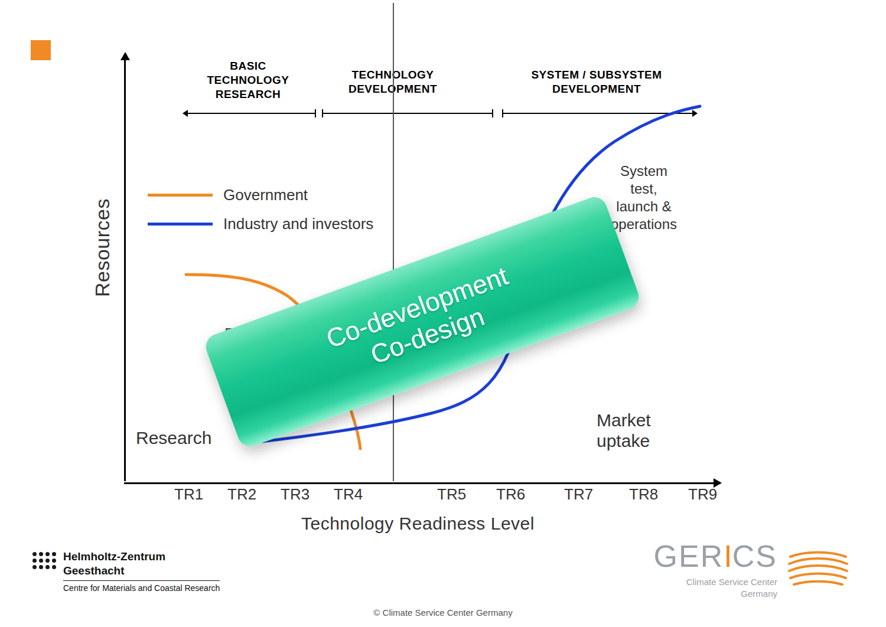BASIC
TECHNOLOGY
RESEARCH
TECHNOLOGY
DEVELOPMENT
SYSTEM / SUBSYSTEM
DEVELOPMENT
Resources
Technology Readiness Level
TR1
TR2
TR3
TR4
TR5
TR6
TR7
TR8
TR9
Government
Industry and investors
Research to
prove
feasibility
System
test,
launch &
operations
Research
Market
uptake
Co-development
Co-design
Helmholtz-Zentrum
Geesthacht
Centre for Materials and Coastal Research
GERICS
Climate Service Center
Germany
© Climate Service Center Germany